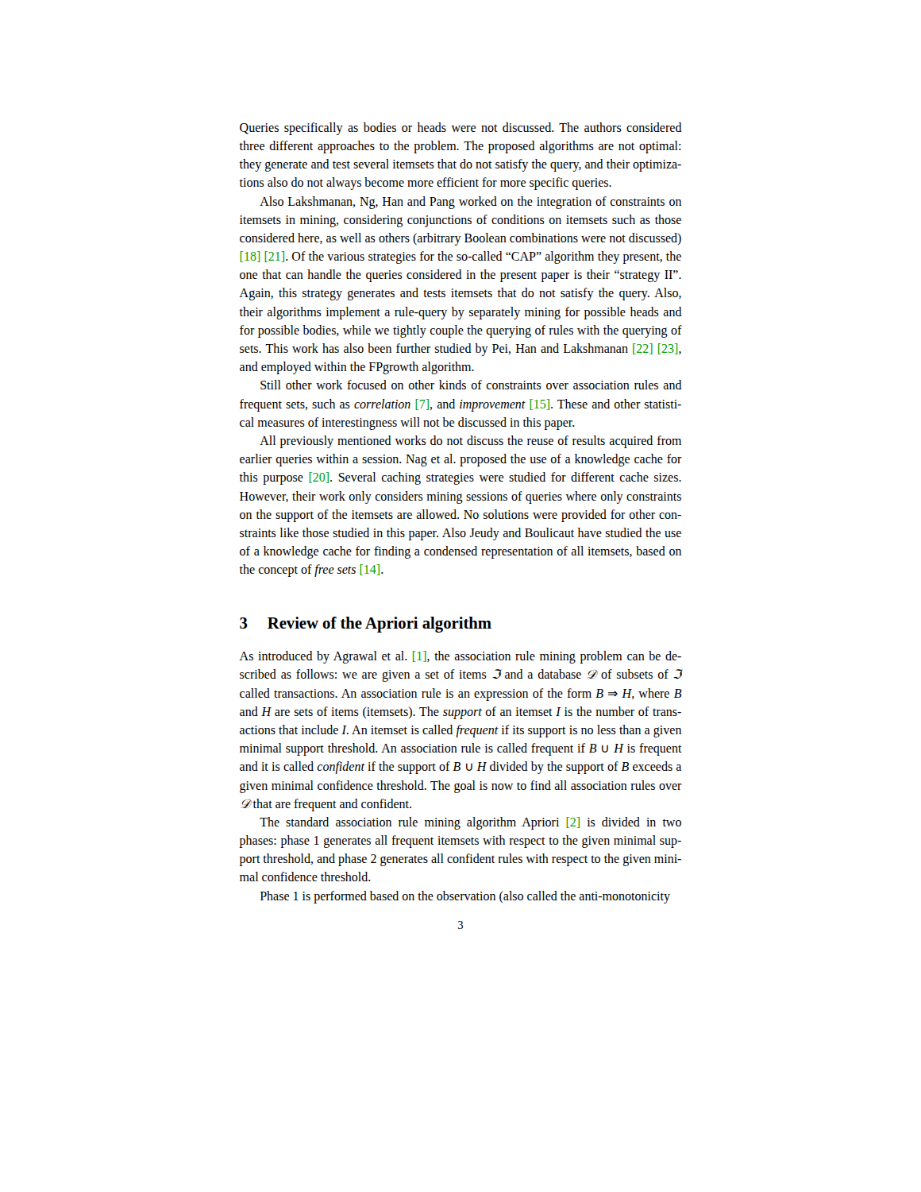Queries specifically as bodies or heads were not discussed. The authors considered three different approaches to the problem. The proposed algorithms are not optimal: they generate and test several itemsets that do not satisfy the query, and their optimizations also do not always become more efficient for more specific queries.
Also Lakshmanan, Ng, Han and Pang worked on the integration of constraints on itemsets in mining, considering conjunctions of conditions on itemsets such as those considered here, as well as others (arbitrary Boolean combinations were not discussed) [18] [21]. Of the various strategies for the so-called “CAP” algorithm they present, the one that can handle the queries considered in the present paper is their “strategy II”. Again, this strategy generates and tests itemsets that do not satisfy the query. Also, their algorithms implement a rule-query by separately mining for possible heads and for possible bodies, while we tightly couple the querying of rules with the querying of sets. This work has also been further studied by Pei, Han and Lakshmanan [22] [23], and employed within the FPgrowth algorithm.
Still other work focused on other kinds of constraints over association rules and frequent sets, such as correlation [7], and improvement [15]. These and other statistical measures of interestingness will not be discussed in this paper.
All previously mentioned works do not discuss the reuse of results acquired from earlier queries within a session. Nag et al. proposed the use of a knowledge cache for this purpose [20]. Several caching strategies were studied for different cache sizes. However, their work only considers mining sessions of queries where only constraints on the support of the itemsets are allowed. No solutions were provided for other constraints like those studied in this paper. Also Jeudy and Boulicaut have studied the use of a knowledge cache for finding a condensed representation of all itemsets, based on the concept of free sets [14].
3 Review of the Apriori algorithm
As introduced by Agrawal et al. [1], the association rule mining problem can be described as follows: we are given a set of items ℑ and a database 𝒟 of subsets of ℑ called transactions. An association rule is an expression of the form B ⇒ H, where B and H are sets of items (itemsets). The support of an itemset I is the number of transactions that include I. An itemset is called frequent if its support is no less than a given minimal support threshold. An association rule is called frequent if B ∪ H is frequent and it is called confident if the support of B ∪ H divided by the support of B exceeds a given minimal confidence threshold. The goal is now to find all association rules over 𝒟 that are frequent and confident.
The standard association rule mining algorithm Apriori [2] is divided in two phases: phase 1 generates all frequent itemsets with respect to the given minimal support threshold, and phase 2 generates all confident rules with respect to the given minimal confidence threshold.
Phase 1 is performed based on the observation (also called the anti-monotonicity
3